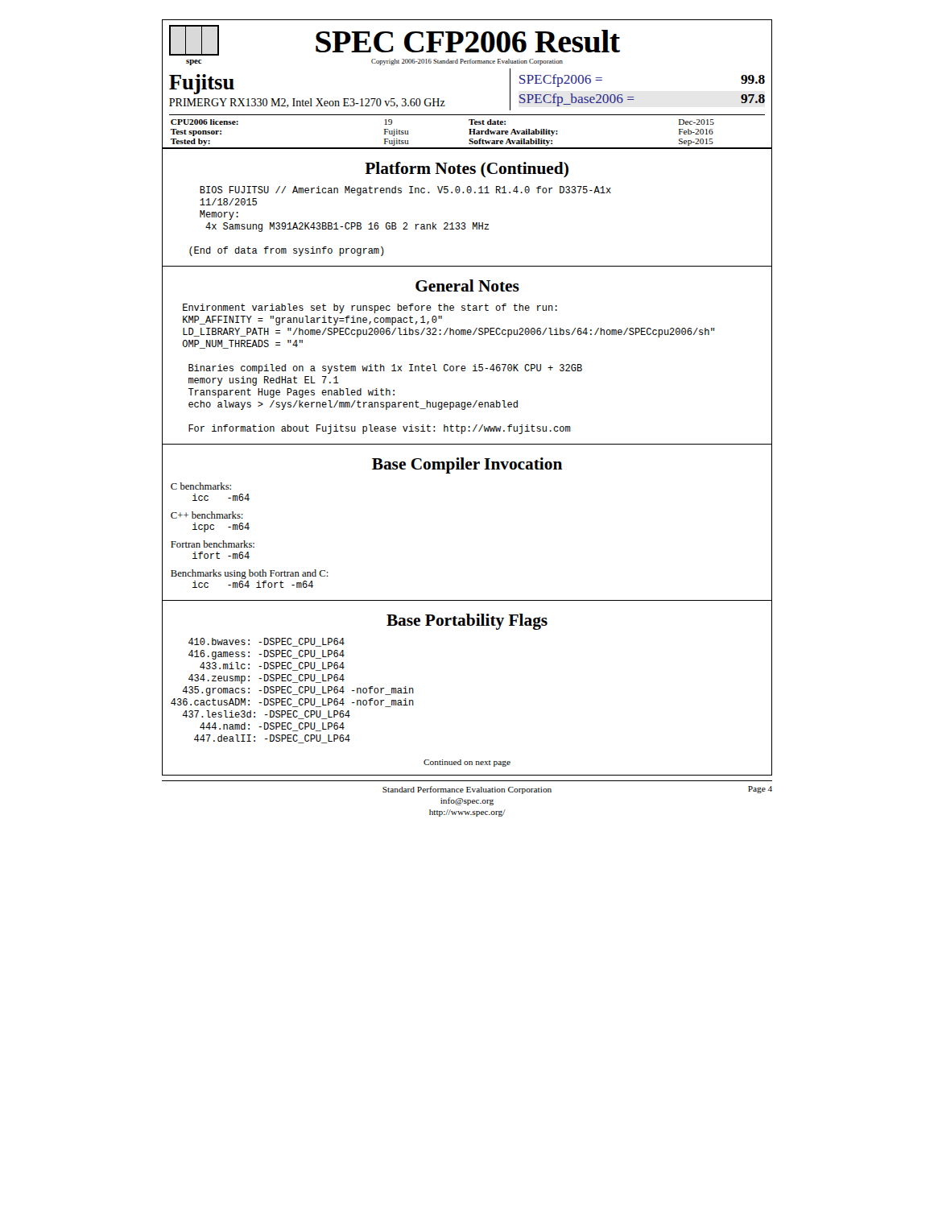spec
SPEC CFP2006 Result
Copyright 2006-2016 Standard Performance Evaluation Corporation
Fujitsu
PRIMERGY RX1330 M2, Intel Xeon E3-1270 v5, 3.60 GHz
SPECfp2006 = 99.8
SPECfp_base2006 = 97.8
| CPU2006 license: | 19 |
| Test sponsor: | Fujitsu |
| Tested by: | Fujitsu |
| Test date: | Dec-2015 |
| Hardware Availability: | Feb-2016 |
| Software Availability: | Sep-2015 |
Platform Notes (Continued)
     BIOS FUJITSU // American Megatrends Inc. V5.0.0.11 R1.4.0 for D3375-A1x
     11/18/2015
     Memory:
      4x Samsung M391A2K43BB1-CPB 16 GB 2 rank 2133 MHz

   (End of data from sysinfo program)
General Notes
  Environment variables set by runspec before the start of the run:
  KMP_AFFINITY = "granularity=fine,compact,1,0"
  LD_LIBRARY_PATH = "/home/SPECcpu2006/libs/32:/home/SPECcpu2006/libs/64:/home/SPECcpu2006/sh"
  OMP_NUM_THREADS = "4"

   Binaries compiled on a system with 1x Intel Core i5-4670K CPU + 32GB
   memory using RedHat EL 7.1
   Transparent Huge Pages enabled with:
   echo always > /sys/kernel/mm/transparent_hugepage/enabled

   For information about Fujitsu please visit: http://www.fujitsu.com
Base Compiler Invocation
C benchmarks:
icc   -m64
C++ benchmarks:
icpc  -m64
Fortran benchmarks:
ifort -m64
Benchmarks using both Fortran and C:
icc   -m64 ifort -m64
Base Portability Flags
   410.bwaves: -DSPEC_CPU_LP64
   416.gamess: -DSPEC_CPU_LP64
     433.milc: -DSPEC_CPU_LP64
   434.zeusmp: -DSPEC_CPU_LP64
  435.gromacs: -DSPEC_CPU_LP64 -nofor_main
436.cactusADM: -DSPEC_CPU_LP64 -nofor_main
  437.leslie3d: -DSPEC_CPU_LP64
     444.namd: -DSPEC_CPU_LP64
    447.dealII: -DSPEC_CPU_LP64
Continued on next page
Standard Performance Evaluation Corporation
info@spec.org
http://www.spec.org/
Page 4